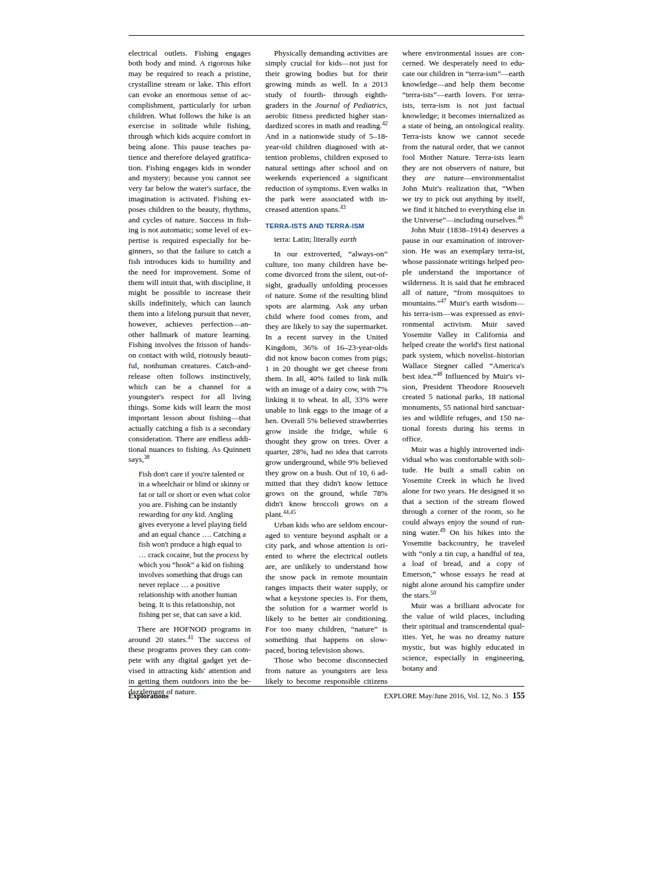electrical outlets. Fishing engages both body and mind. A rigorous hike may be required to reach a pristine, crystalline stream or lake. This effort can evoke an enormous sense of accomplishment, particularly for urban children. What follows the hike is an exercise in solitude while fishing, through which kids acquire comfort in being alone. This pause teaches patience and therefore delayed gratification. Fishing engages kids in wonder and mystery; because you cannot see very far below the water's surface, the imagination is activated. Fishing exposes children to the beauty, rhythms, and cycles of nature. Success in fishing is not automatic; some level of expertise is required especially for beginners, so that the failure to catch a fish introduces kids to humility and the need for improvement. Some of them will intuit that, with discipline, it might be possible to increase their skills indefinitely, which can launch them into a lifelong pursuit that never, however, achieves perfection—another hallmark of mature learning. Fishing involves the frisson of hands-on contact with wild, riotously beautiful, nonhuman creatures. Catch-and-release often follows instinctively, which can be a channel for a youngster's respect for all living things. Some kids will learn the most important lesson about fishing—that actually catching a fish is a secondary consideration. There are endless additional nuances to fishing. As Quinnett says,38
Fish don't care if you're talented or in a wheelchair or blind or skinny or fat or tall or short or even what color you are. Fishing can be instantly rewarding for any kid. Angling gives everyone a level playing field and an equal chance …. Catching a fish won't produce a high equal to … crack cocaine, but the process by which you “hook” a kid on fishing involves something that drugs can never replace … a positive relationship with another human being. It is this relationship, not fishing per se, that can save a kid.
There are HOFNOD programs in around 20 states.41 The success of these programs proves they can compete with any digital gadget yet devised in attracting kids' attention and in getting them outdoors into the bedazzlement of nature.
Physically demanding activities are simply crucial for kids—not just for their growing bodies but for their growing minds as well. In a 2013 study of fourth- through eighth-graders in the Journal of Pediatrics, aerobic fitness predicted higher standardized scores in math and reading.42 And in a nationwide study of 5–18-year-old children diagnosed with attention problems, children exposed to natural settings after school and on weekends experienced a significant reduction of symptoms. Even walks in the park were associated with increased attention spans.43
TERRA-ISTS AND TERRA-ISM
terra: Latin; literally earth
In our extroverted, “always-on” culture, too many children have become divorced from the silent, out-of-sight, gradually unfolding processes of nature. Some of the resulting blind spots are alarming. Ask any urban child where food comes from, and they are likely to say the supermarket. In a recent survey in the United Kingdom, 36% of 16–23-year-olds did not know bacon comes from pigs; 1 in 20 thought we get cheese from them. In all, 40% failed to link milk with an image of a dairy cow, with 7% linking it to wheat. In all, 33% were unable to link eggs to the image of a hen. Overall 5% believed strawberries grow inside the fridge, while 6 thought they grow on trees. Over a quarter, 28%, had no idea that carrots grow underground, while 9% believed they grow on a bush. Out of 10, 6 admitted that they didn't know lettuce grows on the ground, while 78% didn't know broccoli grows on a plant.44,45
Urban kids who are seldom encouraged to venture beyond asphalt or a city park, and whose attention is oriented to where the electrical outlets are, are unlikely to understand how the snow pack in remote mountain ranges impacts their water supply, or what a keystone species is. For them, the solution for a warmer world is likely to be better air conditioning. For too many children, “nature” is something that happens on slow-paced, boring television shows.
Those who become disconnected from nature as youngsters are less likely to become responsible citizens where environmental issues are concerned. We desperately need to educate our children in “terra-ism”—earth knowledge—and help them become “terra-ists”—earth lovers. For terra-ists, terra-ism is not just factual knowledge; it becomes internalized as a state of being, an ontological reality. Terra-ists know we cannot secede from the natural order, that we cannot fool Mother Nature. Terra-ists learn they are not observers of nature, but they are nature—environmentalist John Muir's realization that, “When we try to pick out anything by itself, we find it hitched to everything else in the Universe”—including ourselves.46
John Muir (1838–1914) deserves a pause in our examination of introversion. He was an exemplary terra-ist, whose passionate writings helped people understand the importance of wilderness. It is said that he embraced all of nature, “from mosquitoes to mountains.”47 Muir's earth wisdom—his terra-ism—was expressed as environmental activism. Muir saved Yosemite Valley in California and helped create the world's first national park system, which novelist–historian Wallace Stegner called “America's best idea.”48 Influenced by Muir's vision, President Theodore Roosevelt created 5 national parks, 18 national monuments, 55 national bird sanctuaries and wildlife refuges, and 150 national forests during his terms in office.
Muir was a highly introverted individual who was comfortable with solitude. He built a small cabin on Yosemite Creek in which he lived alone for two years. He designed it so that a section of the stream flowed through a corner of the room, so he could always enjoy the sound of running water.49 On his hikes into the Yosemite backcountry, he traveled with “only a tin cup, a handful of tea, a loaf of bread, and a copy of Emerson,” whose essays he read at night alone around his campfire under the stars.50
Muir was a brilliant advocate for the value of wild places, including their spiritual and transcendental qualities. Yet, he was no dreamy nature mystic, but was highly educated in science, especially in engineering, botany and
Explorations
EXPLORE May/June 2016, Vol. 12, No. 3155